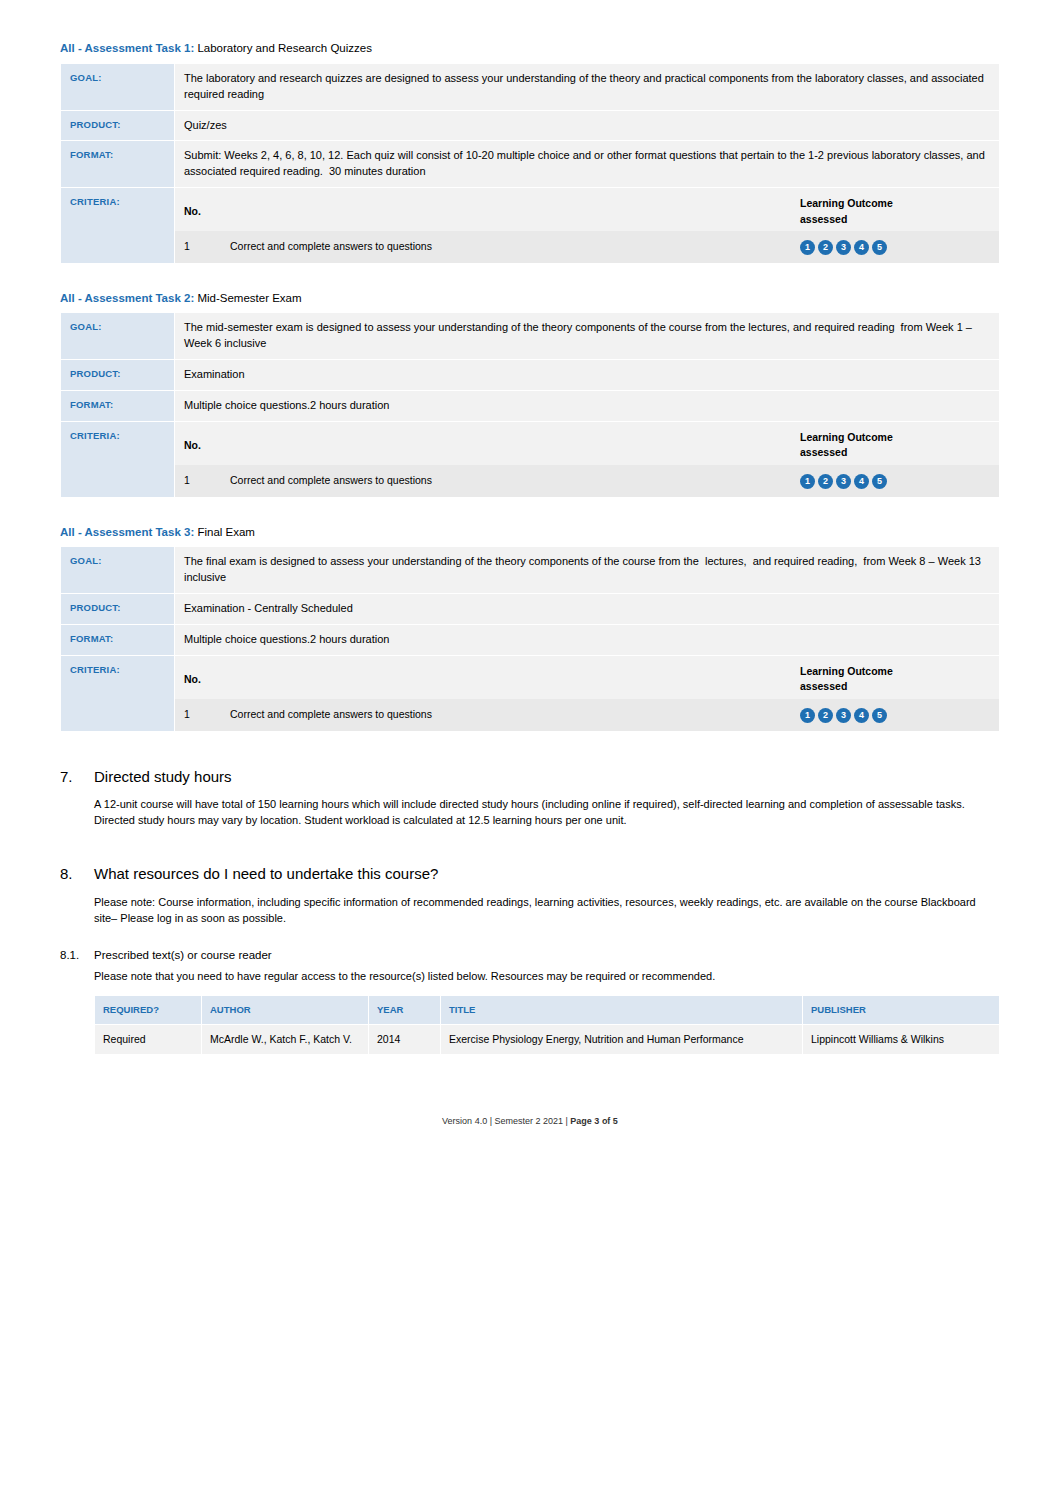All - Assessment Task 1: Laboratory and Research Quizzes
| GOAL: | The laboratory and research quizzes are designed to assess your understanding of the theory and practical components from the laboratory classes, and associated required reading |
| PRODUCT: | Quiz/zes |
| FORMAT: | Submit: Weeks 2, 4, 6, 8, 10, 12. Each quiz will consist of 10-20 multiple choice and or other format questions that pertain to the 1-2 previous laboratory classes, and associated required reading. 30 minutes duration |
| CRITERIA: | / No. / / Learning Outcome assessed / / --- / --- / --- / / 1 / Correct and complete answers to questions / 1 2 3 4 5 / |
All - Assessment Task 2: Mid-Semester Exam
| GOAL: | The mid-semester exam is designed to assess your understanding of the theory components of the course from the lectures, and required reading from Week 1 – Week 6 inclusive |
| PRODUCT: | Examination |
| FORMAT: | Multiple choice questions.2 hours duration |
| CRITERIA: | / No. / / Learning Outcome assessed / / --- / --- / --- / / 1 / Correct and complete answers to questions / 1 2 3 4 5 / |
All - Assessment Task 3: Final Exam
| GOAL: | The final exam is designed to assess your understanding of the theory components of the course from the lectures, and required reading, from Week 8 – Week 13 inclusive |
| PRODUCT: | Examination - Centrally Scheduled |
| FORMAT: | Multiple choice questions.2 hours duration |
| CRITERIA: | / No. / / Learning Outcome assessed / / --- / --- / --- / / 1 / Correct and complete answers to questions / 1 2 3 4 5 / |
7. Directed study hours
A 12-unit course will have total of 150 learning hours which will include directed study hours (including online if required), self-directed learning and completion of assessable tasks. Directed study hours may vary by location. Student workload is calculated at 12.5 learning hours per one unit.
8. What resources do I need to undertake this course?
Please note: Course information, including specific information of recommended readings, learning activities, resources, weekly readings, etc. are available on the course Blackboard site– Please log in as soon as possible.
8.1. Prescribed text(s) or course reader
Please note that you need to have regular access to the resource(s) listed below. Resources may be required or recommended.
| REQUIRED? | AUTHOR | YEAR | TITLE | PUBLISHER |
| --- | --- | --- | --- | --- |
| Required | McArdle W., Katch F., Katch V. | 2014 | Exercise Physiology Energy, Nutrition and Human Performance | Lippincott Williams & Wilkins |
Version 4.0 | Semester 2 2021 | Page 3 of 5